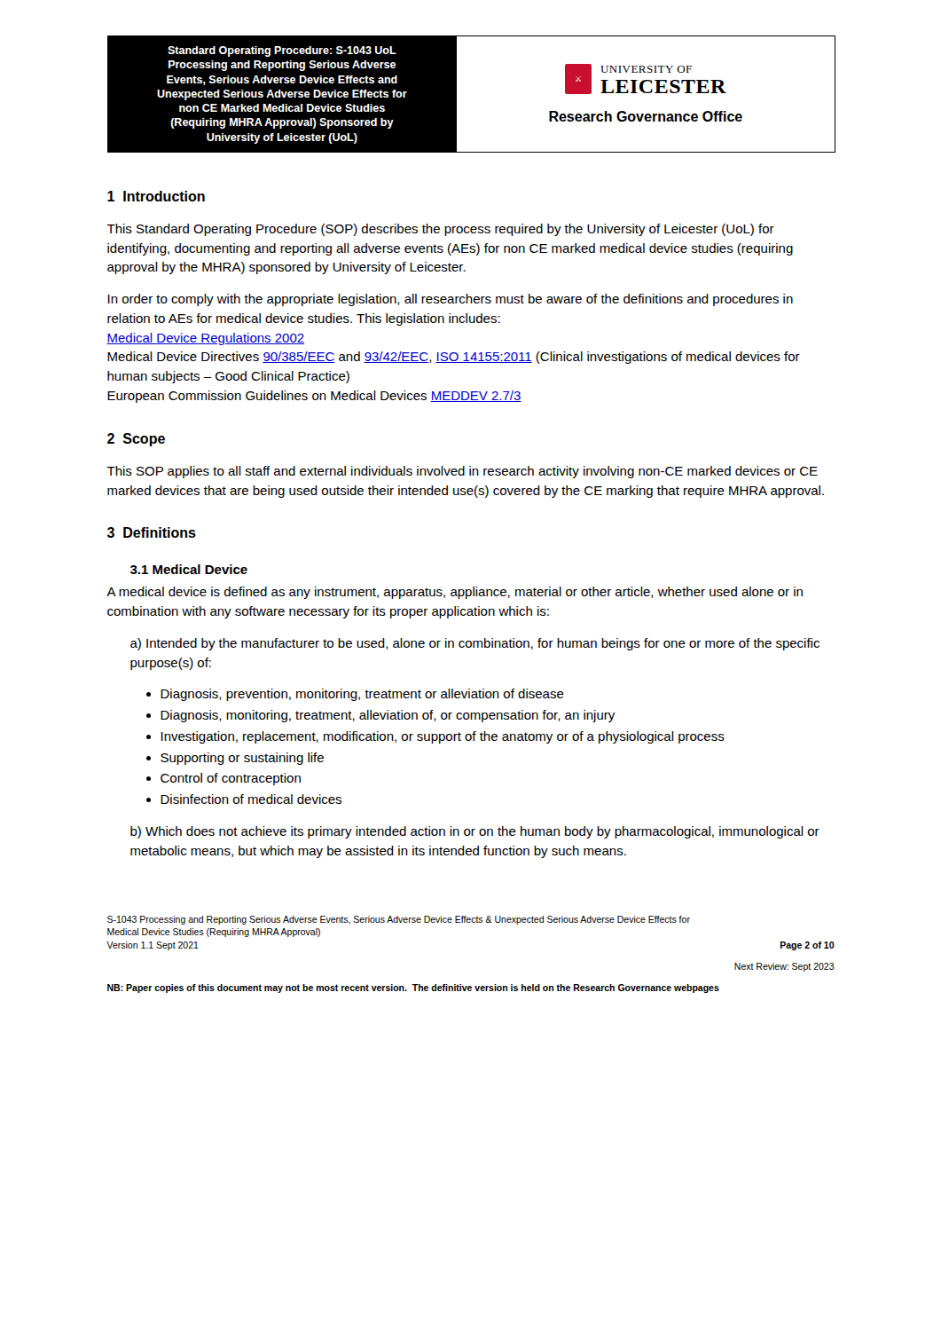Standard Operating Procedure: S-1043 UoL
Processing and Reporting Serious Adverse
Events, Serious Adverse Device Effects and
Unexpected Serious Adverse Device Effects for
non CE Marked Medical Device Studies
(Requiring MHRA Approval) Sponsored by
University of Leicester (UoL)
⚔ UNIVERSITY OF
LEICESTER
Research Governance Office
1 Introduction
This Standard Operating Procedure (SOP) describes the process required by the University of Leicester (UoL) for identifying, documenting and reporting all adverse events (AEs) for non CE marked medical device studies (requiring approval by the MHRA) sponsored by University of Leicester.
In order to comply with the appropriate legislation, all researchers must be aware of the definitions and procedures in relation to AEs for medical device studies. This legislation includes:
Medical Device Regulations 2002
Medical Device Directives 90/385/EEC and 93/42/EEC, ISO 14155:2011 (Clinical investigations of medical devices for human subjects – Good Clinical Practice)
European Commission Guidelines on Medical Devices MEDDEV 2.7/3
2 Scope
This SOP applies to all staff and external individuals involved in research activity involving non-CE marked devices or CE marked devices that are being used outside their intended use(s) covered by the CE marking that require MHRA approval.
3 Definitions
3.1 Medical Device
A medical device is defined as any instrument, apparatus, appliance, material or other article, whether used alone or in combination with any software necessary for its proper application which is:
a) Intended by the manufacturer to be used, alone or in combination, for human beings for one or more of the specific purpose(s) of:
Diagnosis, prevention, monitoring, treatment or alleviation of disease
Diagnosis, monitoring, treatment, alleviation of, or compensation for, an injury
Investigation, replacement, modification, or support of the anatomy or of a physiological process
Supporting or sustaining life
Control of contraception
Disinfection of medical devices
b) Which does not achieve its primary intended action in or on the human body by pharmacological, immunological or metabolic means, but which may be assisted in its intended function by such means.
S-1043 Processing and Reporting Serious Adverse Events, Serious Adverse Device Effects & Unexpected Serious Adverse Device Effects for
Medical Device Studies (Requiring MHRA Approval)
Version 1.1 Sept 2021
Page 2 of 10
Next Review: Sept 2023
NB: Paper copies of this document may not be most recent version. The definitive version is held on the Research Governance webpages